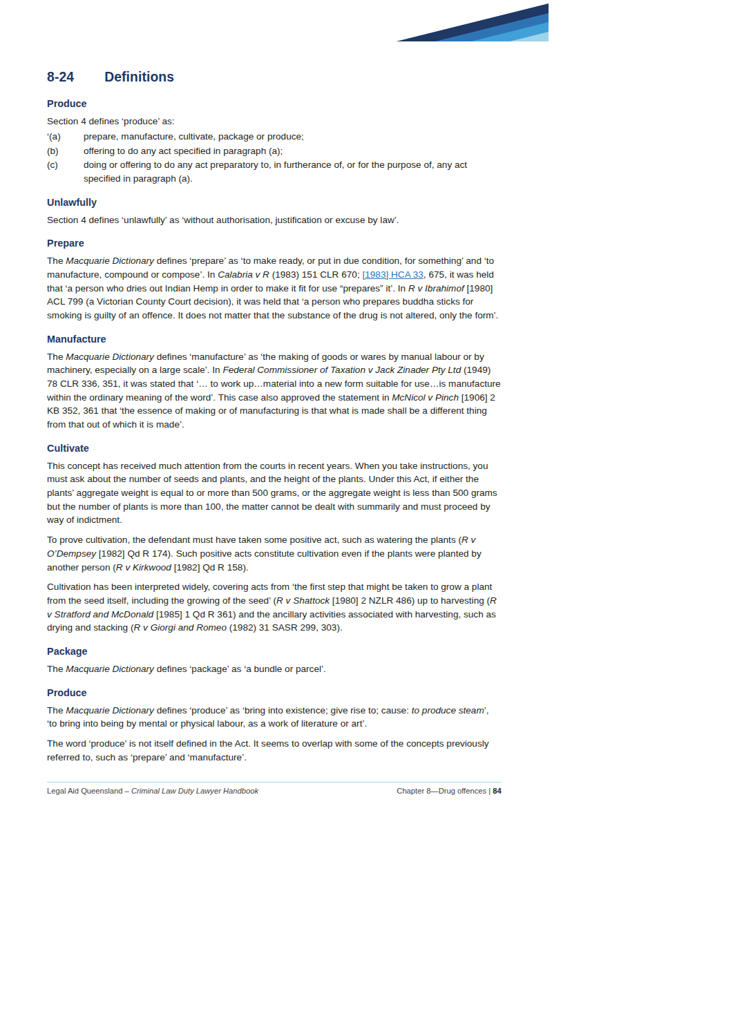8-24 Definitions
Produce
Section 4 defines ‘produce’ as:
‘(a) prepare, manufacture, cultivate, package or produce;
(b) offering to do any act specified in paragraph (a);
(c) doing or offering to do any act preparatory to, in furtherance of, or for the purpose of, any act specified in paragraph (a).
Unlawfully
Section 4 defines ‘unlawfully’ as ‘without authorisation, justification or excuse by law’.
Prepare
The Macquarie Dictionary defines ‘prepare’ as ‘to make ready, or put in due condition, for something’ and ‘to manufacture, compound or compose’. In Calabria v R (1983) 151 CLR 670; [1983] HCA 33, 675, it was held that ‘a person who dries out Indian Hemp in order to make it fit for use “prepares” it’. In R v Ibrahimof [1980] ACL 799 (a Victorian County Court decision), it was held that ‘a person who prepares buddha sticks for smoking is guilty of an offence. It does not matter that the substance of the drug is not altered, only the form’.
Manufacture
The Macquarie Dictionary defines ‘manufacture’ as ‘the making of goods or wares by manual labour or by machinery, especially on a large scale’. In Federal Commissioner of Taxation v Jack Zinader Pty Ltd (1949) 78 CLR 336, 351, it was stated that ‘… to work up…material into a new form suitable for use…is manufacture within the ordinary meaning of the word’. This case also approved the statement in McNicol v Pinch [1906] 2 KB 352, 361 that ‘the essence of making or of manufacturing is that what is made shall be a different thing from that out of which it is made’.
Cultivate
This concept has received much attention from the courts in recent years. When you take instructions, you must ask about the number of seeds and plants, and the height of the plants. Under this Act, if either the plants’ aggregate weight is equal to or more than 500 grams, or the aggregate weight is less than 500 grams but the number of plants is more than 100, the matter cannot be dealt with summarily and must proceed by way of indictment.
To prove cultivation, the defendant must have taken some positive act, such as watering the plants (R v O’Dempsey [1982] Qd R 174). Such positive acts constitute cultivation even if the plants were planted by another person (R v Kirkwood [1982] Qd R 158).
Cultivation has been interpreted widely, covering acts from ‘the first step that might be taken to grow a plant from the seed itself, including the growing of the seed’ (R v Shattock [1980] 2 NZLR 486) up to harvesting (R v Stratford and McDonald [1985] 1 Qd R 361) and the ancillary activities associated with harvesting, such as drying and stacking (R v Giorgi and Romeo (1982) 31 SASR 299, 303).
Package
The Macquarie Dictionary defines ‘package’ as ‘a bundle or parcel’.
Produce
The Macquarie Dictionary defines ‘produce’ as ‘bring into existence; give rise to; cause: to produce steam’, ‘to bring into being by mental or physical labour, as a work of literature or art’.
The word ‘produce’ is not itself defined in the Act. It seems to overlap with some of the concepts previously referred to, such as ‘prepare’ and ‘manufacture’.
Legal Aid Queensland – Criminal Law Duty Lawyer Handbook
Chapter 8—Drug offences | 84